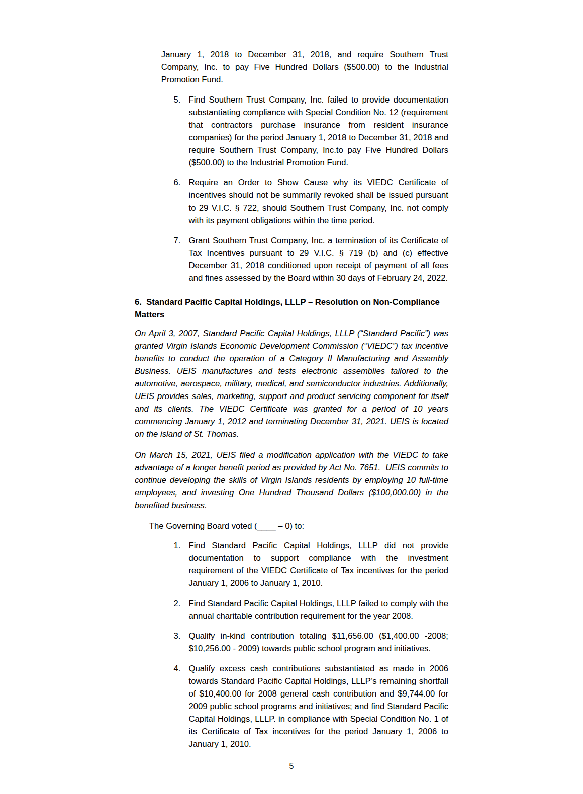January 1, 2018 to December 31, 2018, and require Southern Trust Company, Inc. to pay Five Hundred Dollars ($500.00) to the Industrial Promotion Fund.
Find Southern Trust Company, Inc. failed to provide documentation substantiating compliance with Special Condition No. 12 (requirement that contractors purchase insurance from resident insurance companies) for the period January 1, 2018 to December 31, 2018 and require Southern Trust Company, Inc.to pay Five Hundred Dollars ($500.00) to the Industrial Promotion Fund.
Require an Order to Show Cause why its VIEDC Certificate of incentives should not be summarily revoked shall be issued pursuant to 29 V.I.C. § 722, should Southern Trust Company, Inc. not comply with its payment obligations within the time period.
Grant Southern Trust Company, Inc. a termination of its Certificate of Tax Incentives pursuant to 29 V.I.C. § 719 (b) and (c) effective December 31, 2018 conditioned upon receipt of payment of all fees and fines assessed by the Board within 30 days of February 24, 2022.
6. Standard Pacific Capital Holdings, LLLP – Resolution on Non-Compliance Matters
On April 3, 2007, Standard Pacific Capital Holdings, LLLP (“Standard Pacific”) was granted Virgin Islands Economic Development Commission (“VIEDC”) tax incentive benefits to conduct the operation of a Category II Manufacturing and Assembly Business. UEIS manufactures and tests electronic assemblies tailored to the automotive, aerospace, military, medical, and semiconductor industries. Additionally, UEIS provides sales, marketing, support and product servicing component for itself and its clients. The VIEDC Certificate was granted for a period of 10 years commencing January 1, 2012 and terminating December 31, 2021. UEIS is located on the island of St. Thomas.
On March 15, 2021, UEIS filed a modification application with the VIEDC to take advantage of a longer benefit period as provided by Act No. 7651. UEIS commits to continue developing the skills of Virgin Islands residents by employing 10 full-time employees, and investing One Hundred Thousand Dollars ($100,000.00) in the benefited business.
The Governing Board voted (____ – 0) to:
Find Standard Pacific Capital Holdings, LLLP did not provide documentation to support compliance with the investment requirement of the VIEDC Certificate of Tax incentives for the period January 1, 2006 to January 1, 2010.
Find Standard Pacific Capital Holdings, LLLP failed to comply with the annual charitable contribution requirement for the year 2008.
Qualify in-kind contribution totaling $11,656.00 ($1,400.00 -2008; $10,256.00 - 2009) towards public school program and initiatives.
Qualify excess cash contributions substantiated as made in 2006 towards Standard Pacific Capital Holdings, LLLP’s remaining shortfall of $10,400.00 for 2008 general cash contribution and $9,744.00 for 2009 public school programs and initiatives; and find Standard Pacific Capital Holdings, LLLP. in compliance with Special Condition No. 1 of its Certificate of Tax incentives for the period January 1, 2006 to January 1, 2010.
5